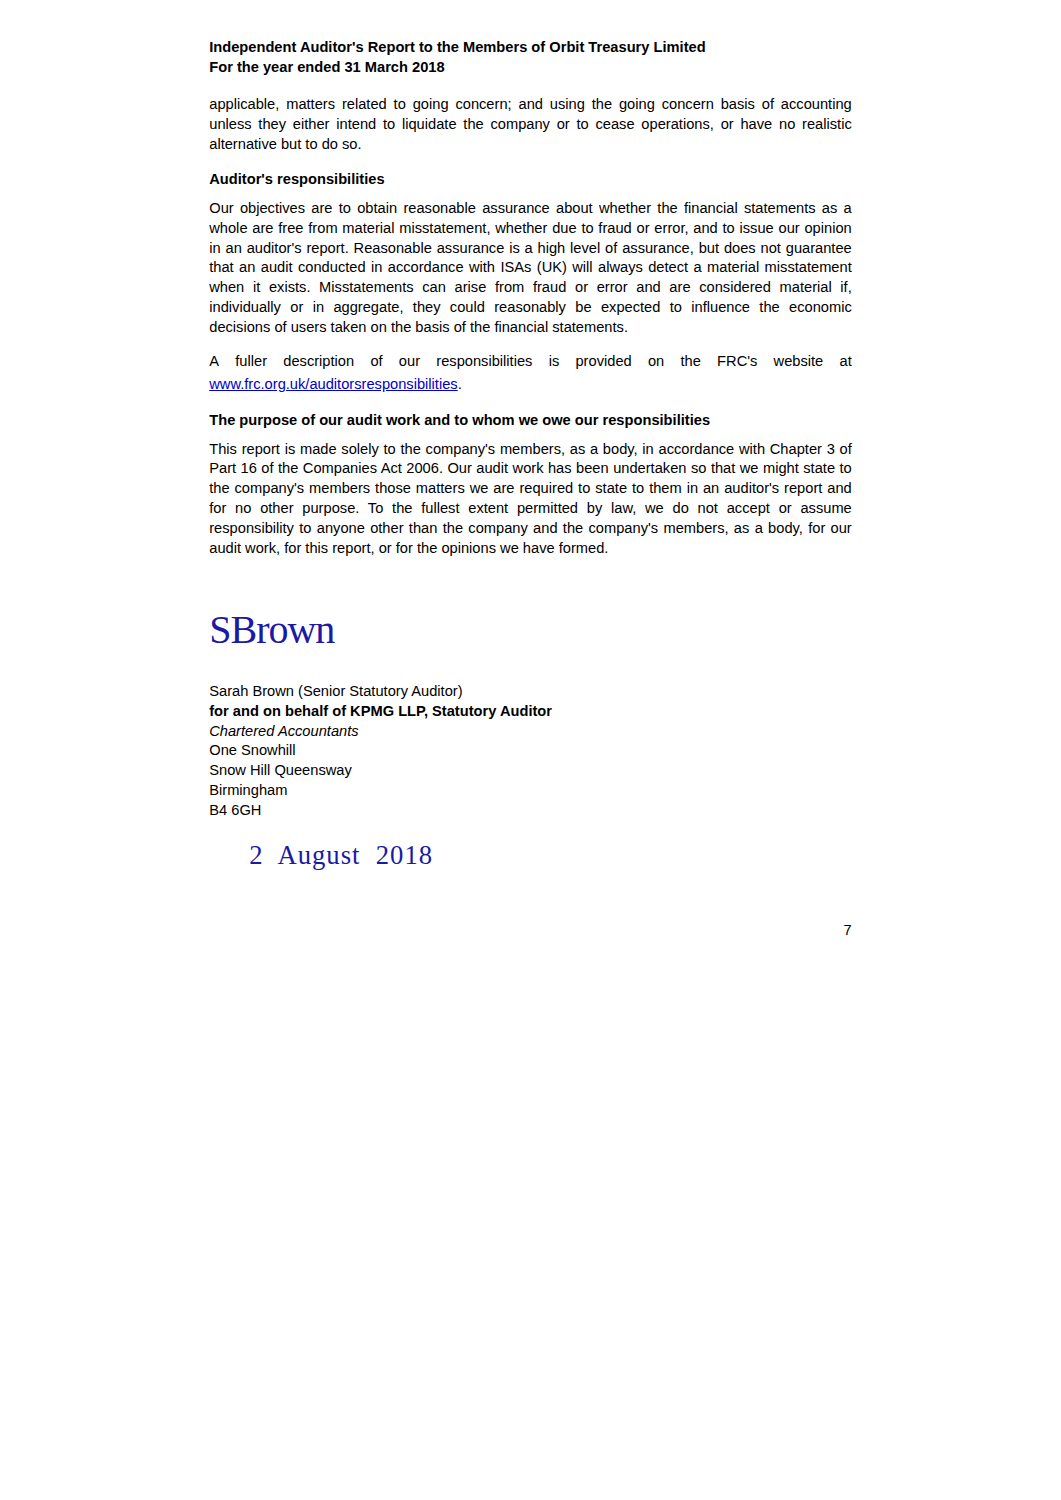Independent Auditor's Report to the Members of Orbit Treasury Limited
For the year ended 31 March 2018
applicable, matters related to going concern; and using the going concern basis of accounting unless they either intend to liquidate the company or to cease operations, or have no realistic alternative but to do so.
Auditor's responsibilities
Our objectives are to obtain reasonable assurance about whether the financial statements as a whole are free from material misstatement, whether due to fraud or error, and to issue our opinion in an auditor's report. Reasonable assurance is a high level of assurance, but does not guarantee that an audit conducted in accordance with ISAs (UK) will always detect a material misstatement when it exists. Misstatements can arise from fraud or error and are considered material if, individually or in aggregate, they could reasonably be expected to influence the economic decisions of users taken on the basis of the financial statements.
A fuller description of our responsibilities is provided on the FRC's website at
www.frc.org.uk/auditorsresponsibilities.
The purpose of our audit work and to whom we owe our responsibilities
This report is made solely to the company's members, as a body, in accordance with Chapter 3 of Part 16 of the Companies Act 2006. Our audit work has been undertaken so that we might state to the company's members those matters we are required to state to them in an auditor's report and for no other purpose. To the fullest extent permitted by law, we do not accept or assume responsibility to anyone other than the company and the company's members, as a body, for our audit work, for this report, or for the opinions we have formed.
SBrown
Sarah Brown (Senior Statutory Auditor)
for and on behalf of KPMG LLP, Statutory Auditor
Chartered Accountants
One Snowhill
Snow Hill Queensway
Birmingham
B4 6GH
2 August 2018
7